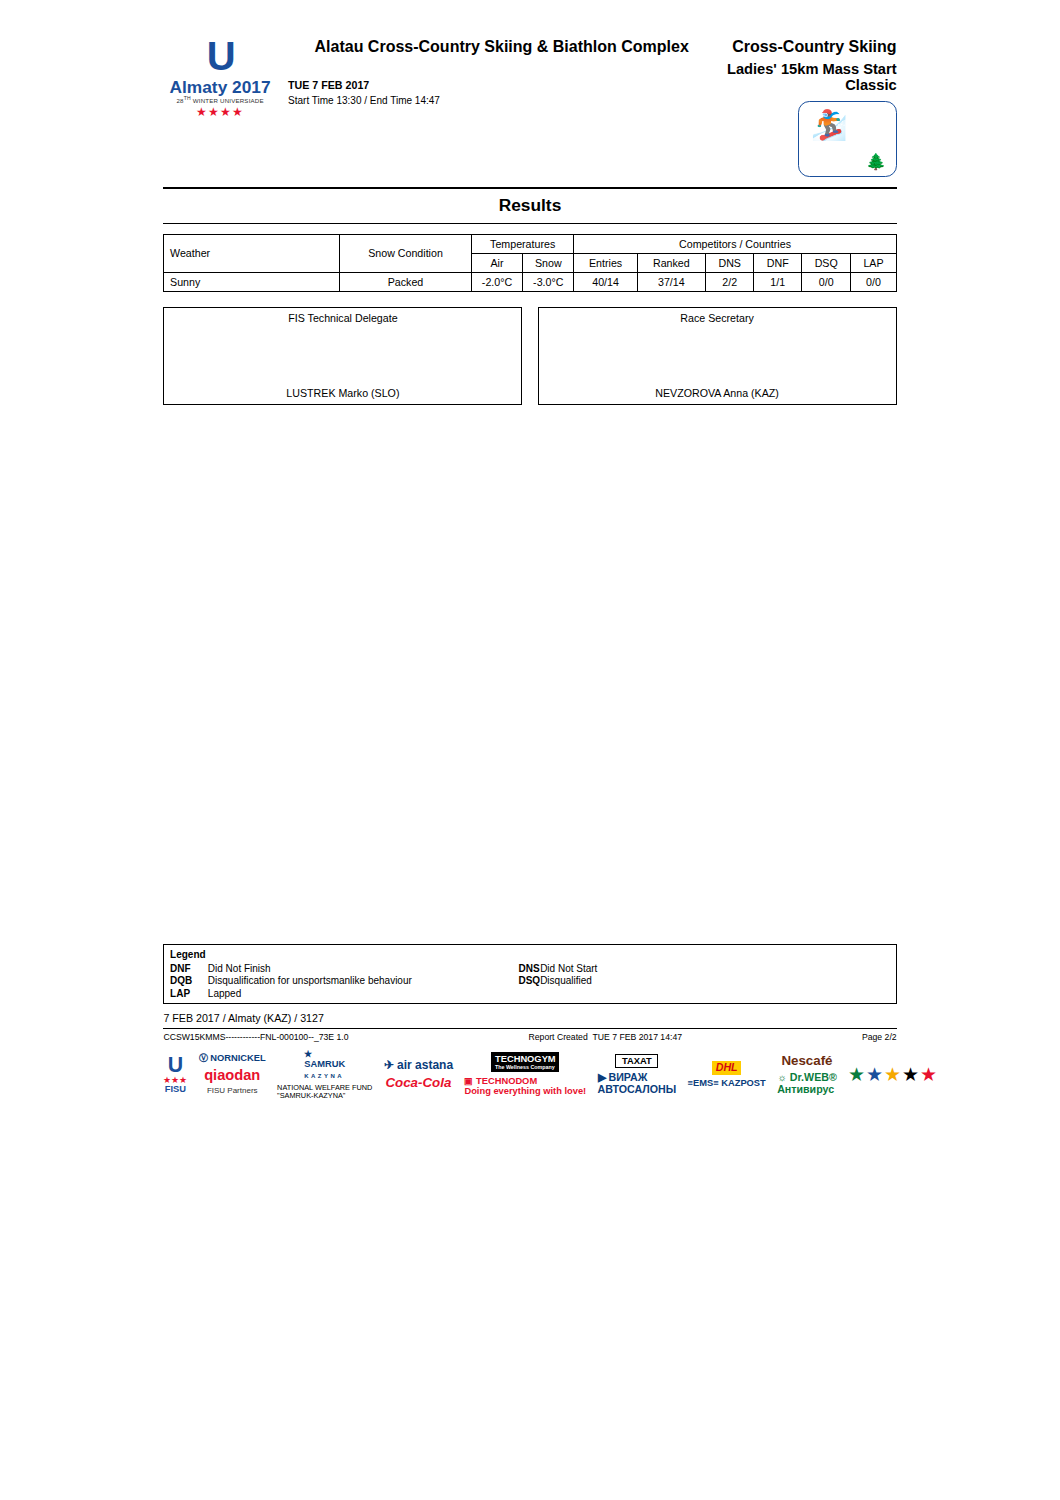U
Almaty 2017
28TH WINTER UNIVERSIADE
★★★★
Alatau Cross-Country Skiing & Biathlon Complex
TUE 7 FEB 2017
Start Time 13:30 / End Time 14:47
Cross-Country Skiing
Ladies' 15km Mass Start Classic
🏂 🌲
Results
| Weather | Snow Condition | Temperatures | Competitors / Countries |
| --- | --- | --- | --- |
| Air | Snow | Entries | Ranked | DNS | DNF | DSQ | LAP |
| Sunny | Packed | -2.0°C | -3.0°C | 40/14 | 37/14 | 2/2 | 1/1 | 0/0 | 0/0 |
FIS Technical Delegate
LUSTREK Marko (SLO)
Race Secretary
NEVZOROVA Anna (KAZ)
Legend
| DNF | Did Not Finish | DNS | Did Not Start |
| DQB | Disqualification for unsportsmanlike behaviour | DSQ | Disqualified |
| LAP | Lapped | | |
7 FEB 2017 / Almaty (KAZ) / 3127
CCSW15KMMS------------FNL-000100--_73E 1.0
Report Created TUE 7 FEB 2017 14:47
Page 2/2
U
★★★
FISU
Ⓥ NORNICKEL
qiaodan
FISU Partners
★
SAMRUK
K A Z Y N A
NATIONAL WELFARE FUND
"SAMRUK-KAZYNA"
✈ air astana
Coca-Cola
TECHNOGYMThe Wellness Company
▣ TECHNODOM
Doing everything with love!
TAXAT
▶ ВИРАЖ
АВТОСАЛОНЫ
DHL
≡EMS≡ KAZPOST
Nescafé
☼ Dr.WEB®
Антивирус
★★★★★